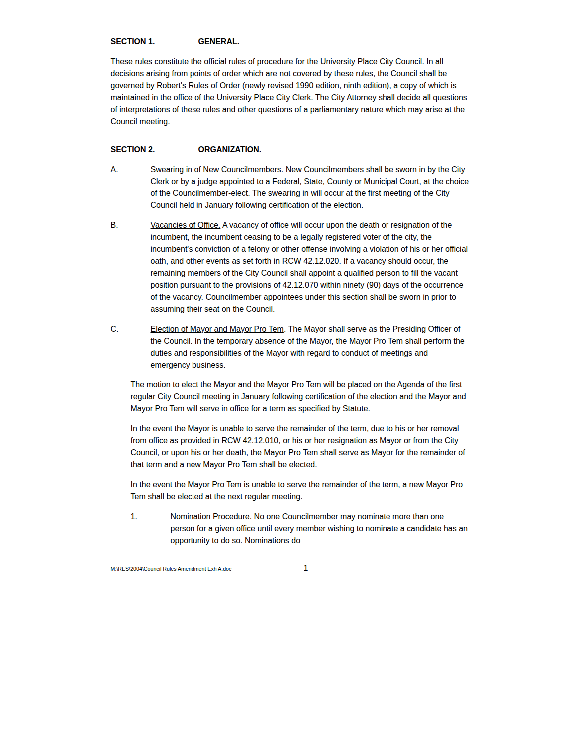SECTION 1. GENERAL.
These rules constitute the official rules of procedure for the University Place City Council. In all decisions arising from points of order which are not covered by these rules, the Council shall be governed by Robert's Rules of Order (newly revised 1990 edition, ninth edition), a copy of which is maintained in the office of the University Place City Clerk. The City Attorney shall decide all questions of interpretations of these rules and other questions of a parliamentary nature which may arise at the Council meeting.
SECTION 2. ORGANIZATION.
A. Swearing in of New Councilmembers. New Councilmembers shall be sworn in by the City Clerk or by a judge appointed to a Federal, State, County or Municipal Court, at the choice of the Councilmember-elect. The swearing in will occur at the first meeting of the City Council held in January following certification of the election.
B. Vacancies of Office. A vacancy of office will occur upon the death or resignation of the incumbent, the incumbent ceasing to be a legally registered voter of the city, the incumbent's conviction of a felony or other offense involving a violation of his or her official oath, and other events as set forth in RCW 42.12.020. If a vacancy should occur, the remaining members of the City Council shall appoint a qualified person to fill the vacant position pursuant to the provisions of 42.12.070 within ninety (90) days of the occurrence of the vacancy. Councilmember appointees under this section shall be sworn in prior to assuming their seat on the Council.
C. Election of Mayor and Mayor Pro Tem. The Mayor shall serve as the Presiding Officer of the Council. In the temporary absence of the Mayor, the Mayor Pro Tem shall perform the duties and responsibilities of the Mayor with regard to conduct of meetings and emergency business.
The motion to elect the Mayor and the Mayor Pro Tem will be placed on the Agenda of the first regular City Council meeting in January following certification of the election and the Mayor and Mayor Pro Tem will serve in office for a term as specified by Statute.
In the event the Mayor is unable to serve the remainder of the term, due to his or her removal from office as provided in RCW 42.12.010, or his or her resignation as Mayor or from the City Council, or upon his or her death, the Mayor Pro Tem shall serve as Mayor for the remainder of that term and a new Mayor Pro Tem shall be elected.
In the event the Mayor Pro Tem is unable to serve the remainder of the term, a new Mayor Pro Tem shall be elected at the next regular meeting.
1. Nomination Procedure. No one Councilmember may nominate more than one person for a given office until every member wishing to nominate a candidate has an opportunity to do so. Nominations do
M:\RES\2004\Council Rules Amendment Exh A.doc 1